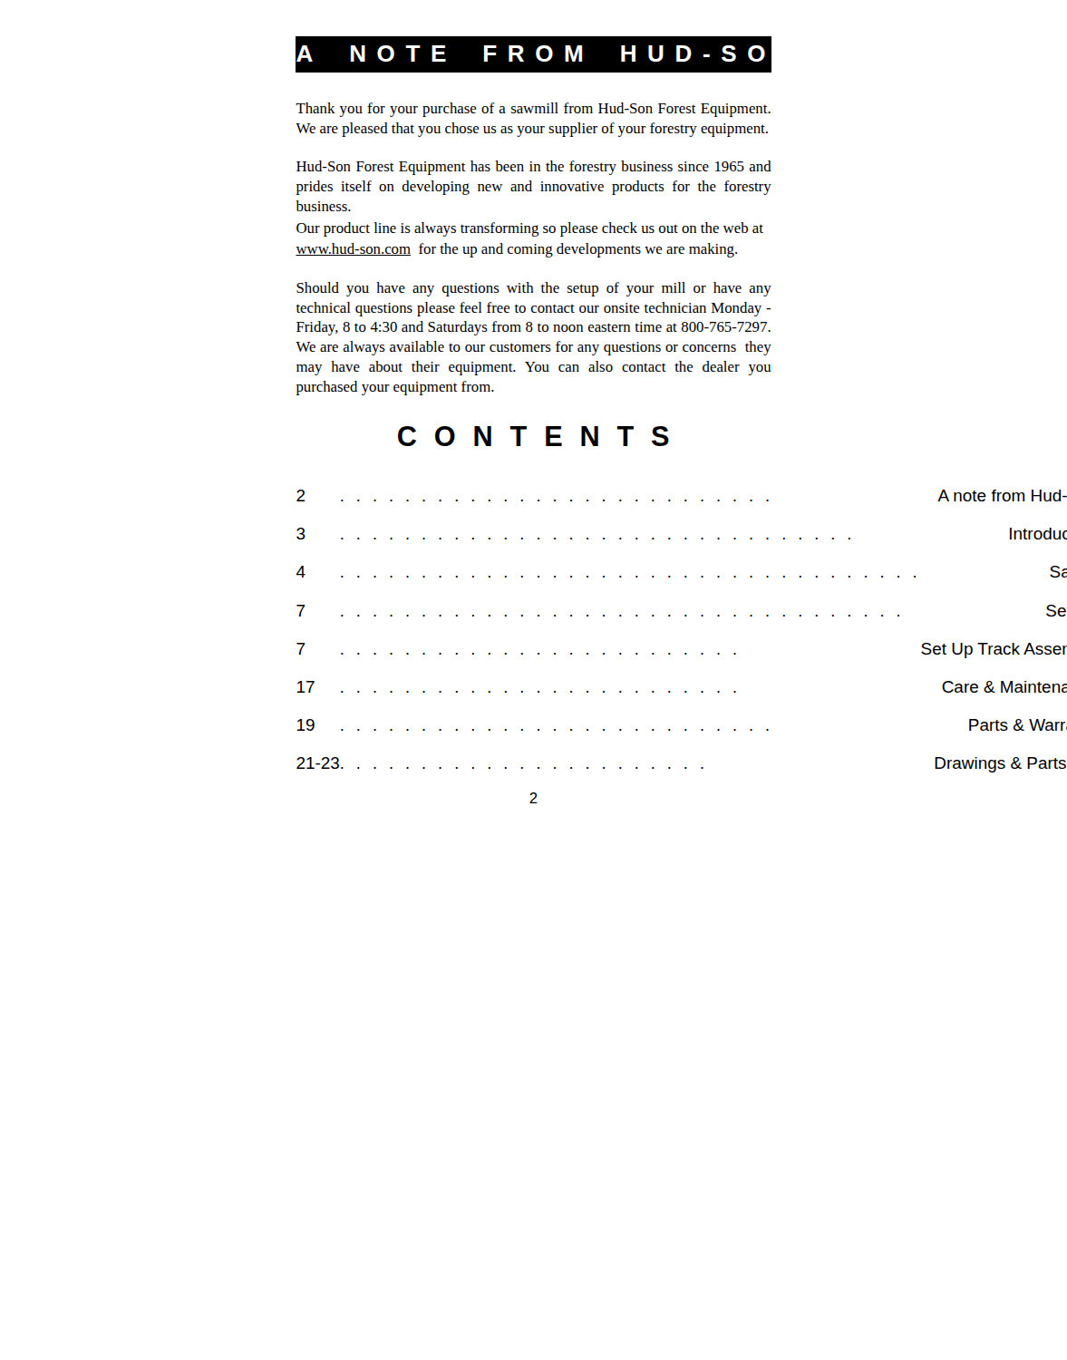A N O T E F R O M H U D - S O N
Thank you for your purchase of a sawmill from Hud-Son Forest Equipment. We are pleased that you chose us as your supplier of your forestry equipment.
Hud-Son Forest Equipment has been in the forestry business since 1965 and prides itself on developing new and innovative products for the forestry business.
Our product line is always transforming so please check us out on the web at
www.hud-son.com for the up and coming developments we are making.
Should you have any questions with the setup of your mill or have any technical questions please feel free to contact our onsite technician Monday - Friday, 8 to 4:30 and Saturdays from 8 to noon eastern time at 800-765-7297. We are always available to our customers for any questions or concerns they may have about their equipment. You can also contact the dealer you purchased your equipment from.
C O N T E N T S
| 2 | . . . . . . . . . . . . . . . . . . . . . . . . . . . | A note from Hud-Son |
| 3 | . . . . . . . . . . . . . . . . . . . . . . . . . . . . . . . . | Introduction |
| 4 | . . . . . . . . . . . . . . . . . . . . . . . . . . . . . . . . . . . . | Safety |
| 7 | . . . . . . . . . . . . . . . . . . . . . . . . . . . . . . . . . . . | Set Up |
| 7 | . . . . . . . . . . . . . . . . . . . . . . . . . | Set Up Track Assembly |
| 17 | . . . . . . . . . . . . . . . . . . . . . . . . . | Care & Maintenance |
| 19 | . . . . . . . . . . . . . . . . . . . . . . . . . . . | Parts & Warranty |
| 21-23 | . . . . . . . . . . . . . . . . . . . . . . . | Drawings & Parts List |
2